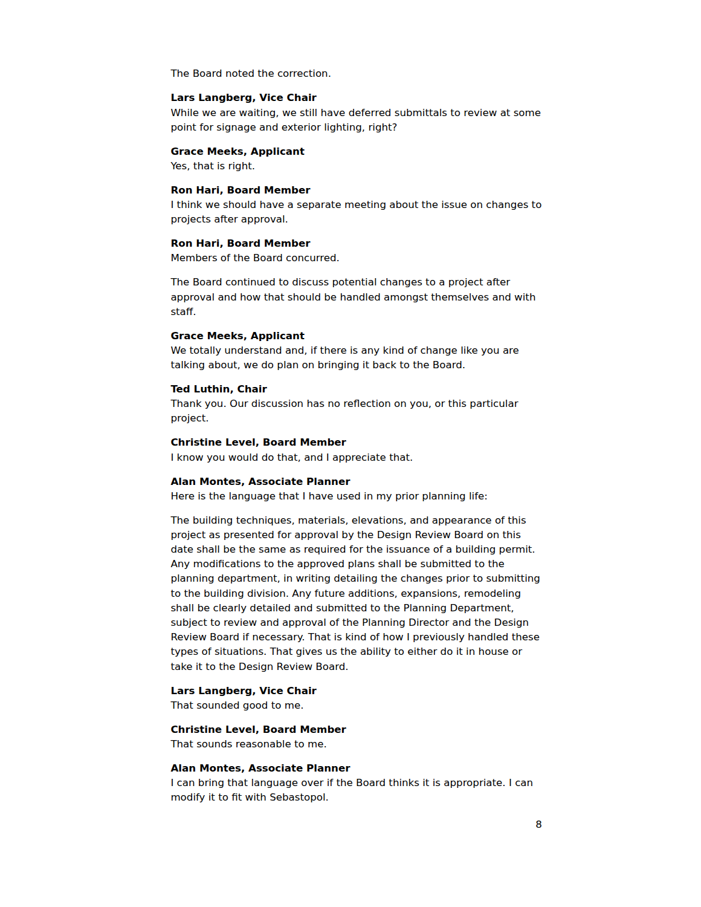The Board noted the correction.
Lars Langberg, Vice Chair
While we are waiting, we still have deferred submittals to review at some point for signage and exterior lighting, right?
Grace Meeks, Applicant
Yes, that is right.
Ron Hari, Board Member
I think we should have a separate meeting about the issue on changes to projects after approval.
Ron Hari, Board Member
Members of the Board concurred.
The Board continued to discuss potential changes to a project after approval and how that should be handled amongst themselves and with staff.
Grace Meeks, Applicant
We totally understand and, if there is any kind of change like you are talking about, we do plan on bringing it back to the Board.
Ted Luthin, Chair
Thank you. Our discussion has no reflection on you, or this particular project.
Christine Level, Board Member
I know you would do that, and I appreciate that.
Alan Montes, Associate Planner
Here is the language that I have used in my prior planning life:
The building techniques, materials, elevations, and appearance of this project as presented for approval by the Design Review Board on this date shall be the same as required for the issuance of a building permit. Any modifications to the approved plans shall be submitted to the planning department, in writing detailing the changes prior to submitting to the building division. Any future additions, expansions, remodeling shall be clearly detailed and submitted to the Planning Department, subject to review and approval of the Planning Director and the Design Review Board if necessary. That is kind of how I previously handled these types of situations. That gives us the ability to either do it in house or take it to the Design Review Board.
Lars Langberg, Vice Chair
That sounded good to me.
Christine Level, Board Member
That sounds reasonable to me.
Alan Montes, Associate Planner
I can bring that language over if the Board thinks it is appropriate. I can modify it to fit with Sebastopol.
8